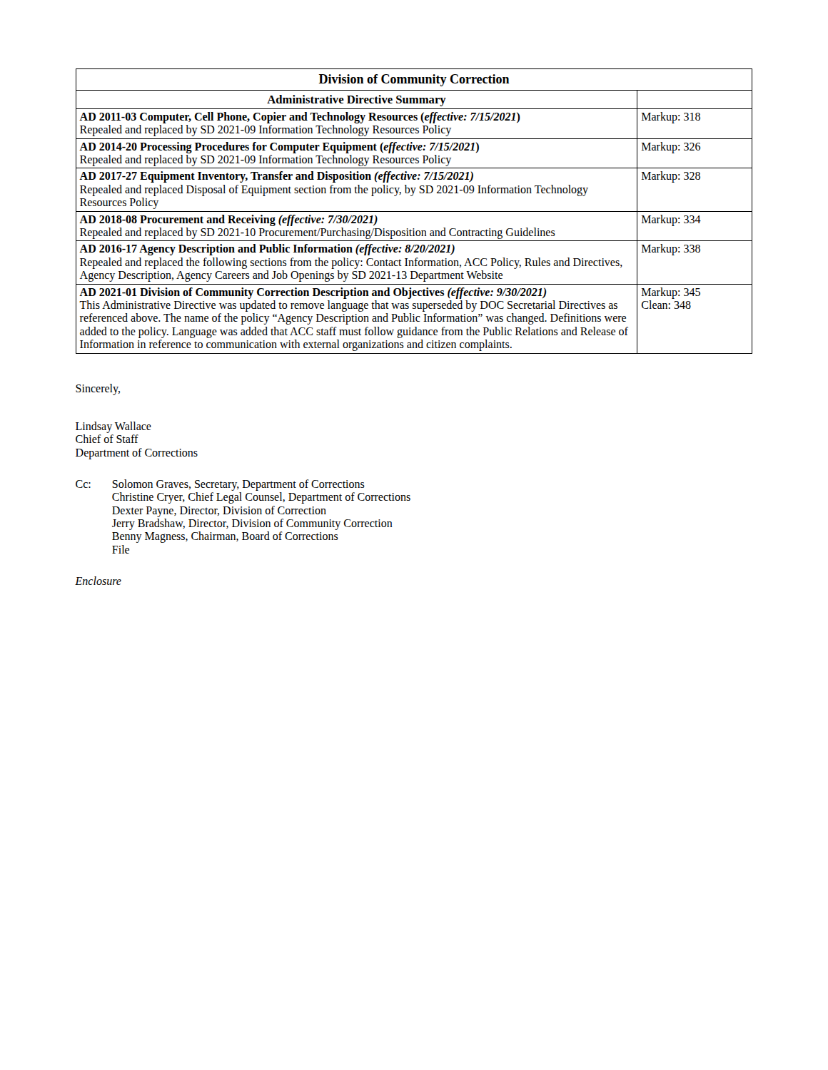| Division of Community Correction |
| --- |
| Administrative Directive Summary | |
| AD 2011-03 Computer, Cell Phone, Copier and Technology Resources ( effective: 7/15/2021 ) Repealed and replaced by SD 2021-09 Information Technology Resources Policy | Markup: 318 |
| AD 2014-20 Processing Procedures for Computer Equipment ( effective: 7/15/2021 ) Repealed and replaced by SD 2021-09 Information Technology Resources Policy | Markup: 326 |
| AD 2017-27 Equipment Inventory, Transfer and Disposition (effective: 7/15/2021) Repealed and replaced Disposal of Equipment section from the policy, by SD 2021-09 Information Technology Resources Policy | Markup: 328 |
| AD 2018-08 Procurement and Receiving (effective: 7/30/2021) Repealed and replaced by SD 2021-10 Procurement/Purchasing/Disposition and Contracting Guidelines | Markup: 334 |
| AD 2016-17 Agency Description and Public Information (effective: 8/20/2021) Repealed and replaced the following sections from the policy: Contact Information, ACC Policy, Rules and Directives, Agency Description, Agency Careers and Job Openings by SD 2021-13 Department Website | Markup: 338 |
| AD 2021-01 Division of Community Correction Description and Objectives (effective: 9/30/2021) This Administrative Directive was updated to remove language that was superseded by DOC Secretarial Directives as referenced above. The name of the policy “Agency Description and Public Information” was changed. Definitions were added to the policy. Language was added that ACC staff must follow guidance from the Public Relations and Release of Information in reference to communication with external organizations and citizen complaints. | Markup: 345 Clean: 348 |
Sincerely,
Lindsay Wallace
Chief of Staff
Department of Corrections
Cc:
Solomon Graves, Secretary, Department of Corrections
Christine Cryer, Chief Legal Counsel, Department of Corrections
Dexter Payne, Director, Division of Correction
Jerry Bradshaw, Director, Division of Community Correction
Benny Magness, Chairman, Board of Corrections
File
Enclosure